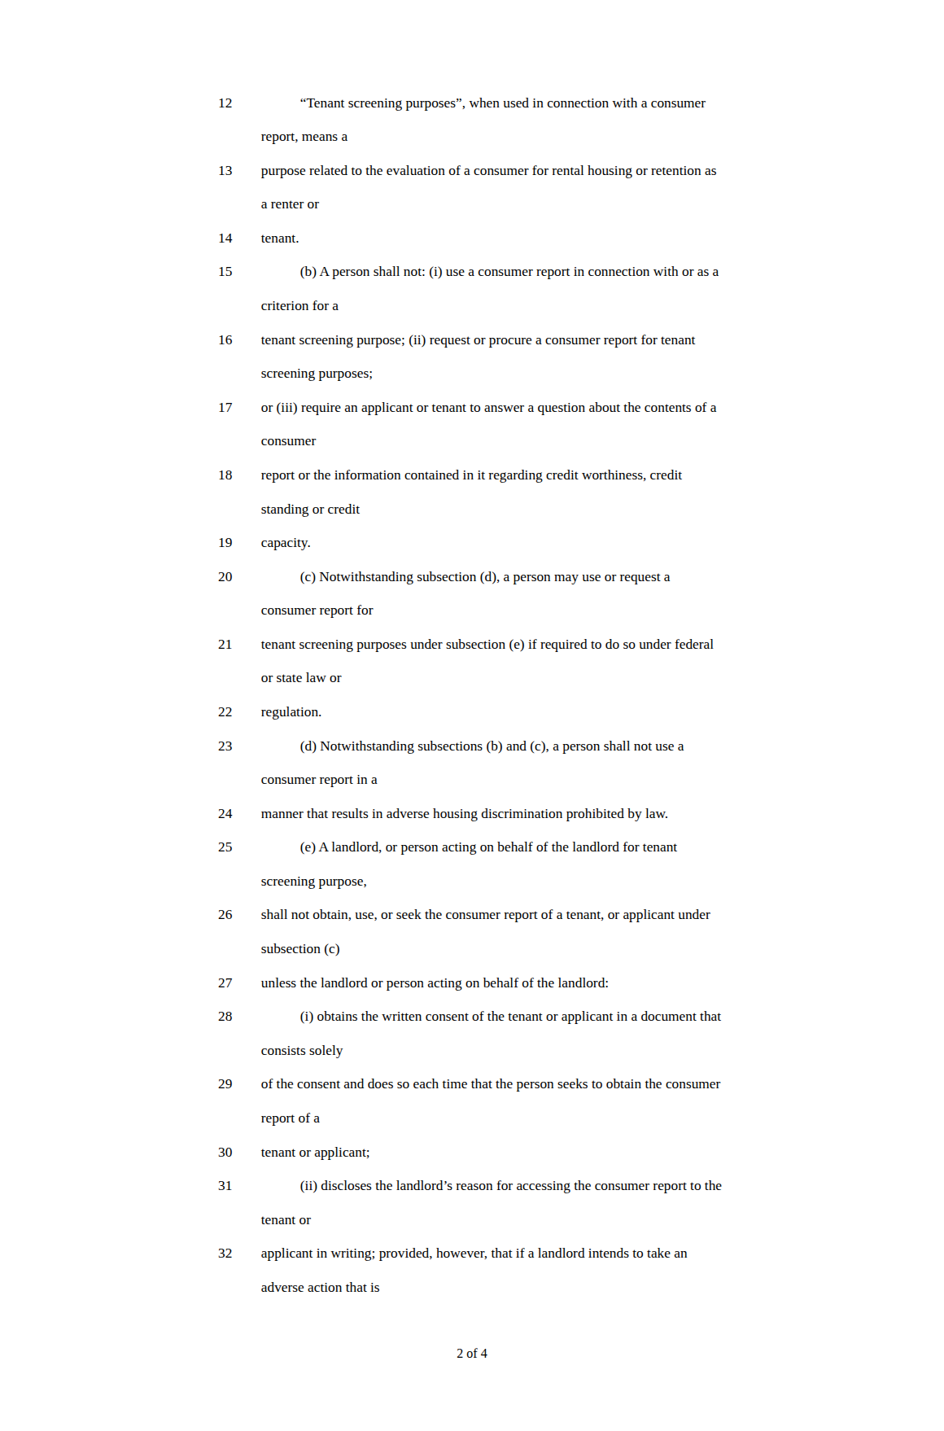| 12 | “Tenant screening purposes”, when used in connection with a consumer report, means a |
| 13 | purpose related to the evaluation of a consumer for rental housing or retention as a renter or |
| 14 | tenant. |
| 15 | (b) A person shall not: (i) use a consumer report in connection with or as a criterion for a |
| 16 | tenant screening purpose; (ii) request or procure a consumer report for tenant screening purposes; |
| 17 | or (iii) require an applicant or tenant to answer a question about the contents of a consumer |
| 18 | report or the information contained in it regarding credit worthiness, credit standing or credit |
| 19 | capacity. |
| 20 | (c) Notwithstanding subsection (d), a person may use or request a consumer report for |
| 21 | tenant screening purposes under subsection (e) if required to do so under federal or state law or |
| 22 | regulation. |
| 23 | (d) Notwithstanding subsections (b) and (c), a person shall not use a consumer report in a |
| 24 | manner that results in adverse housing discrimination prohibited by law. |
| 25 | (e) A landlord, or person acting on behalf of the landlord for tenant screening purpose, |
| 26 | shall not obtain, use, or seek the consumer report of a tenant, or applicant under subsection (c) |
| 27 | unless the landlord or person acting on behalf of the landlord: |
| 28 | (i) obtains the written consent of the tenant or applicant in a document that consists solely |
| 29 | of the consent and does so each time that the person seeks to obtain the consumer report of a |
| 30 | tenant or applicant; |
| 31 | (ii) discloses the landlord’s reason for accessing the consumer report to the tenant or |
| 32 | applicant in writing; provided, however, that if a landlord intends to take an adverse action that is |
2 of 4